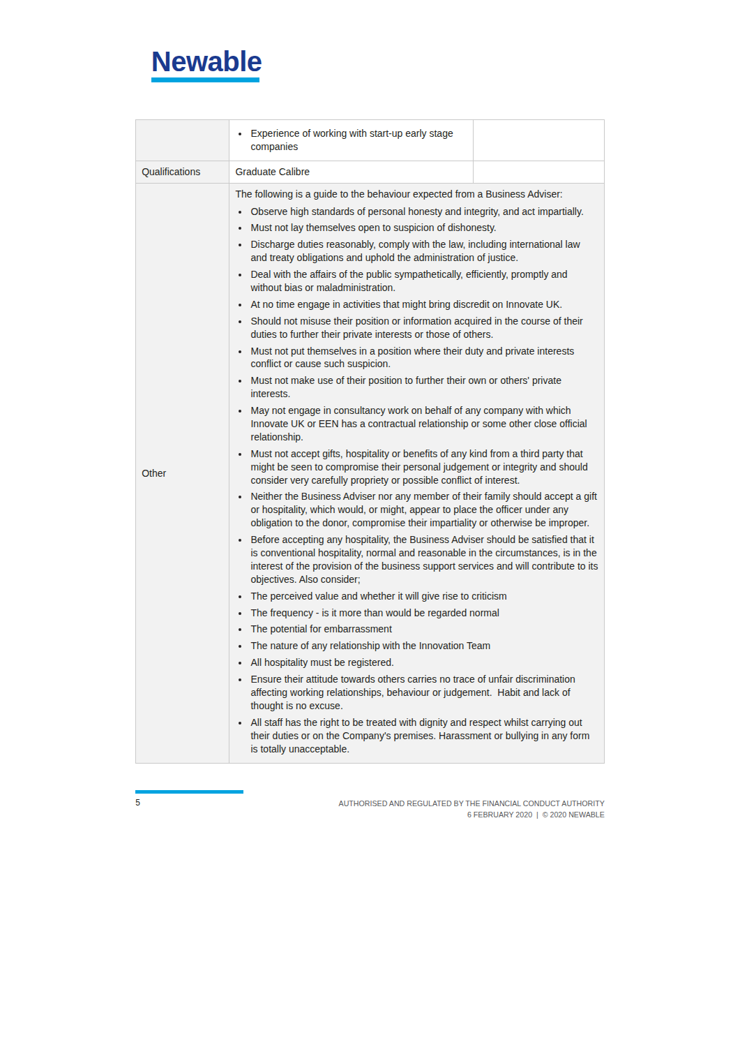Newable
| | Experience of working with start-up early stage companies | |
| Qualifications | Graduate Calibre | |
| Other | The following is a guide to the behaviour expected from a Business Adviser: Observe high standards of personal honesty and integrity, and act impartially. Must not lay themselves open to suspicion of dishonesty. Discharge duties reasonably, comply with the law, including international law and treaty obligations and uphold the administration of justice. Deal with the affairs of the public sympathetically, efficiently, promptly and without bias or maladministration. At no time engage in activities that might bring discredit on Innovate UK. Should not misuse their position or information acquired in the course of their duties to further their private interests or those of others. Must not put themselves in a position where their duty and private interests conflict or cause such suspicion. Must not make use of their position to further their own or others' private interests. May not engage in consultancy work on behalf of any company with which Innovate UK or EEN has a contractual relationship or some other close official relationship. Must not accept gifts, hospitality or benefits of any kind from a third party that might be seen to compromise their personal judgement or integrity and should consider very carefully propriety or possible conflict of interest. Neither the Business Adviser nor any member of their family should accept a gift or hospitality, which would, or might, appear to place the officer under any obligation to the donor, compromise their impartiality or otherwise be improper. Before accepting any hospitality, the Business Adviser should be satisfied that it is conventional hospitality, normal and reasonable in the circumstances, is in the interest of the provision of the business support services and will contribute to its objectives. Also consider; The perceived value and whether it will give rise to criticism The frequency - is it more than would be regarded normal The potential for embarrassment The nature of any relationship with the Innovation Team All hospitality must be registered. Ensure their attitude towards others carries no trace of unfair discrimination affecting working relationships, behaviour or judgement. Habit and lack of thought is no excuse. All staff has the right to be treated with dignity and respect whilst carrying out their duties or on the Company's premises. Harassment or bullying in any form is totally unacceptable. |
5
AUTHORISED AND REGULATED BY THE FINANCIAL CONDUCT AUTHORITY
6 FEBRUARY 2020 | © 2020 NEWABLE